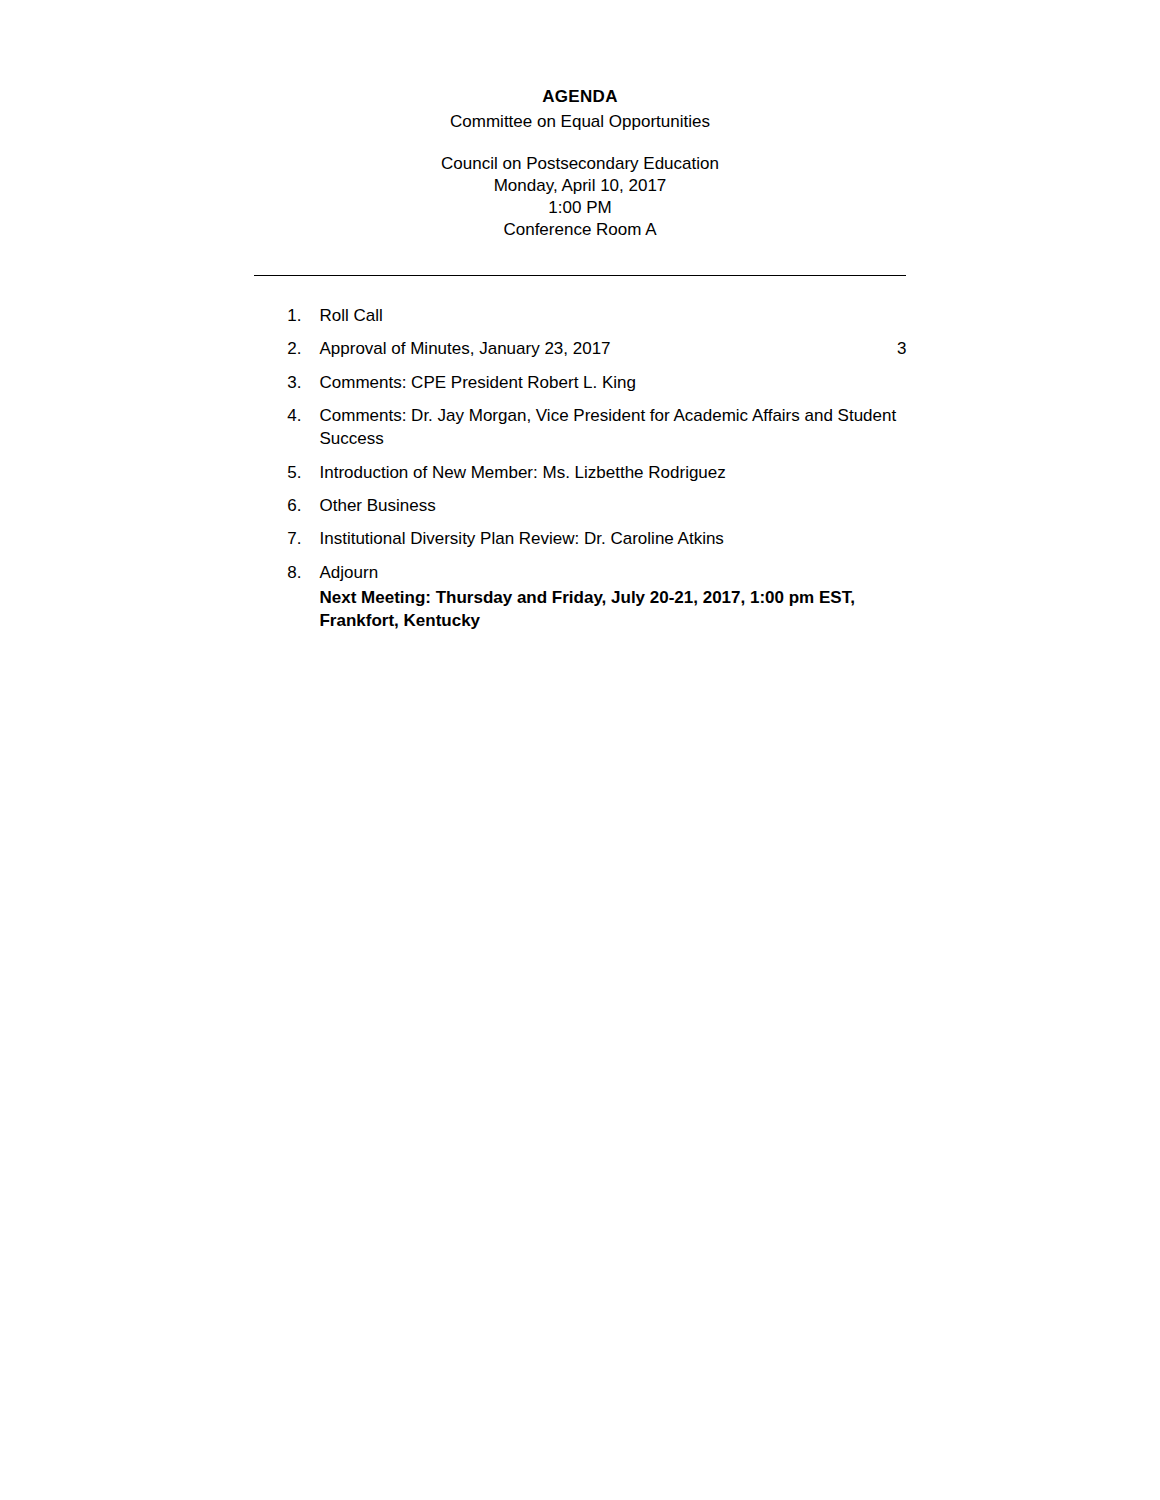AGENDA
Committee on Equal Opportunities
Council on Postsecondary Education
Monday, April 10, 2017
1:00 PM
Conference Room A
Roll Call
Approval of Minutes, January 23, 2017 3
Comments: CPE President Robert L. King
Comments: Dr. Jay Morgan, Vice President for Academic Affairs and Student Success
Introduction of New Member: Ms. Lizbetthe Rodriguez
Other Business
Institutional Diversity Plan Review: Dr. Caroline Atkins
Adjourn
Next Meeting: Thursday and Friday, July 20-21, 2017, 1:00 pm EST, Frankfort, Kentucky